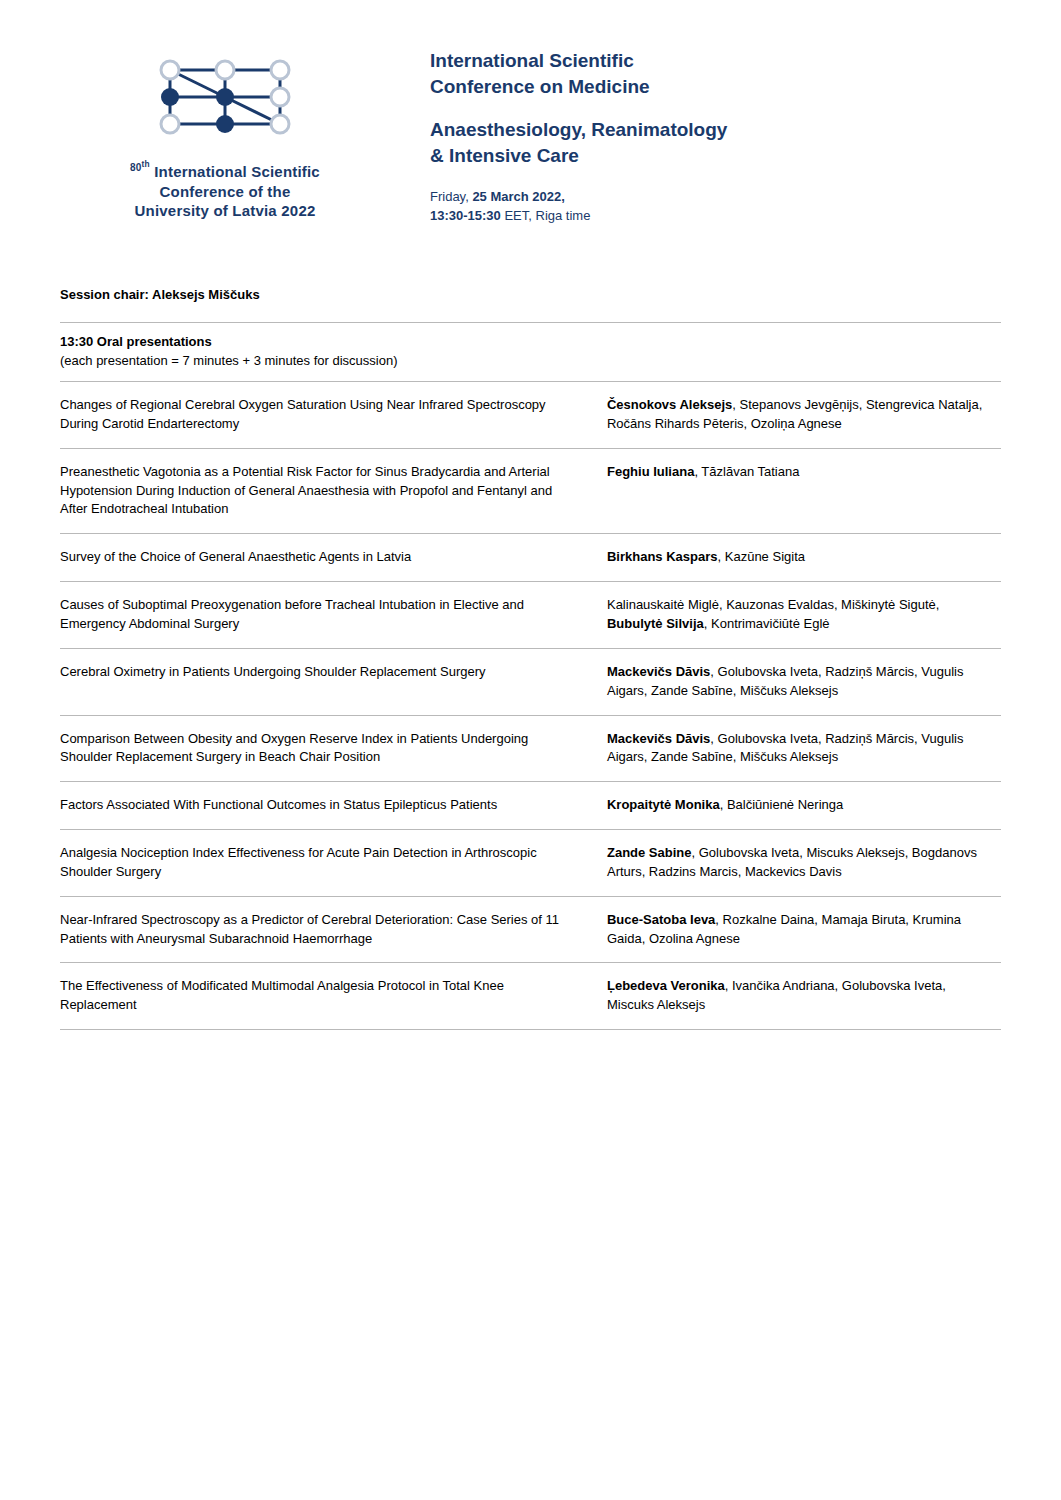80th International Scientific
Conference of the
University of Latvia 2022
International Scientific
Conference on Medicine
Anaesthesiology, Reanimatology
& Intensive Care
Friday, 25 March 2022,
13:30-15:30 EET, Riga time
Session chair: Aleksejs Miščuks
| 13:30 Oral presentations (each presentation = 7 minutes + 3 minutes for discussion) |
| Changes of Regional Cerebral Oxygen Saturation Using Near Infrared Spectroscopy During Carotid Endarterectomy | Česnokovs Aleksejs , Stepanovs Jevgēņijs, Stengrevica Natalja, Ročāns Rihards Pēteris, Ozoliņa Agnese |
| Preanesthetic Vagotonia as a Potential Risk Factor for Sinus Bradycardia and Arterial Hypotension During Induction of General Anaesthesia with Propofol and Fentanyl and After Endotracheal Intubation | Feghiu Iuliana , Tăzlăvan Tatiana |
| Survey of the Choice of General Anaesthetic Agents in Latvia | Birkhans Kaspars , Kazūne Sigita |
| Causes of Suboptimal Preoxygenation before Tracheal Intubation in Elective and Emergency Abdominal Surgery | Kalinauskaitė Miglė, Kauzonas Evaldas, Miškinytė Sigutė, Bubulytė Silvija , Kontrimavičiūtė Eglė |
| Cerebral Oximetry in Patients Undergoing Shoulder Replacement Surgery | Mackevičs Dāvis , Golubovska Iveta, Radziņš Mārcis, Vugulis Aigars, Zande Sabīne, Miščuks Aleksejs |
| Comparison Between Obesity and Oxygen Reserve Index in Patients Undergoing Shoulder Replacement Surgery in Beach Chair Position | Mackevičs Dāvis , Golubovska Iveta, Radziņš Mārcis, Vugulis Aigars, Zande Sabīne, Miščuks Aleksejs |
| Factors Associated With Functional Outcomes in Status Epilepticus Patients | Kropaitytė Monika , Balčiūnienė Neringa |
| Analgesia Nociception Index Effectiveness for Acute Pain Detection in Arthroscopic Shoulder Surgery | Zande Sabine , Golubovska Iveta, Miscuks Aleksejs, Bogdanovs Arturs, Radzins Marcis, Mackevics Davis |
| Near-Infrared Spectroscopy as a Predictor of Cerebral Deterioration: Case Series of 11 Patients with Aneurysmal Subarachnoid Haemorrhage | Buce-Satoba Ieva , Rozkalne Daina, Mamaja Biruta, Krumina Gaida, Ozolina Agnese |
| The Effectiveness of Modificated Multimodal Analgesia Protocol in Total Knee Replacement | Ļebedeva Veronika , Ivančika Andriana, Golubovska Iveta, Miscuks Aleksejs |